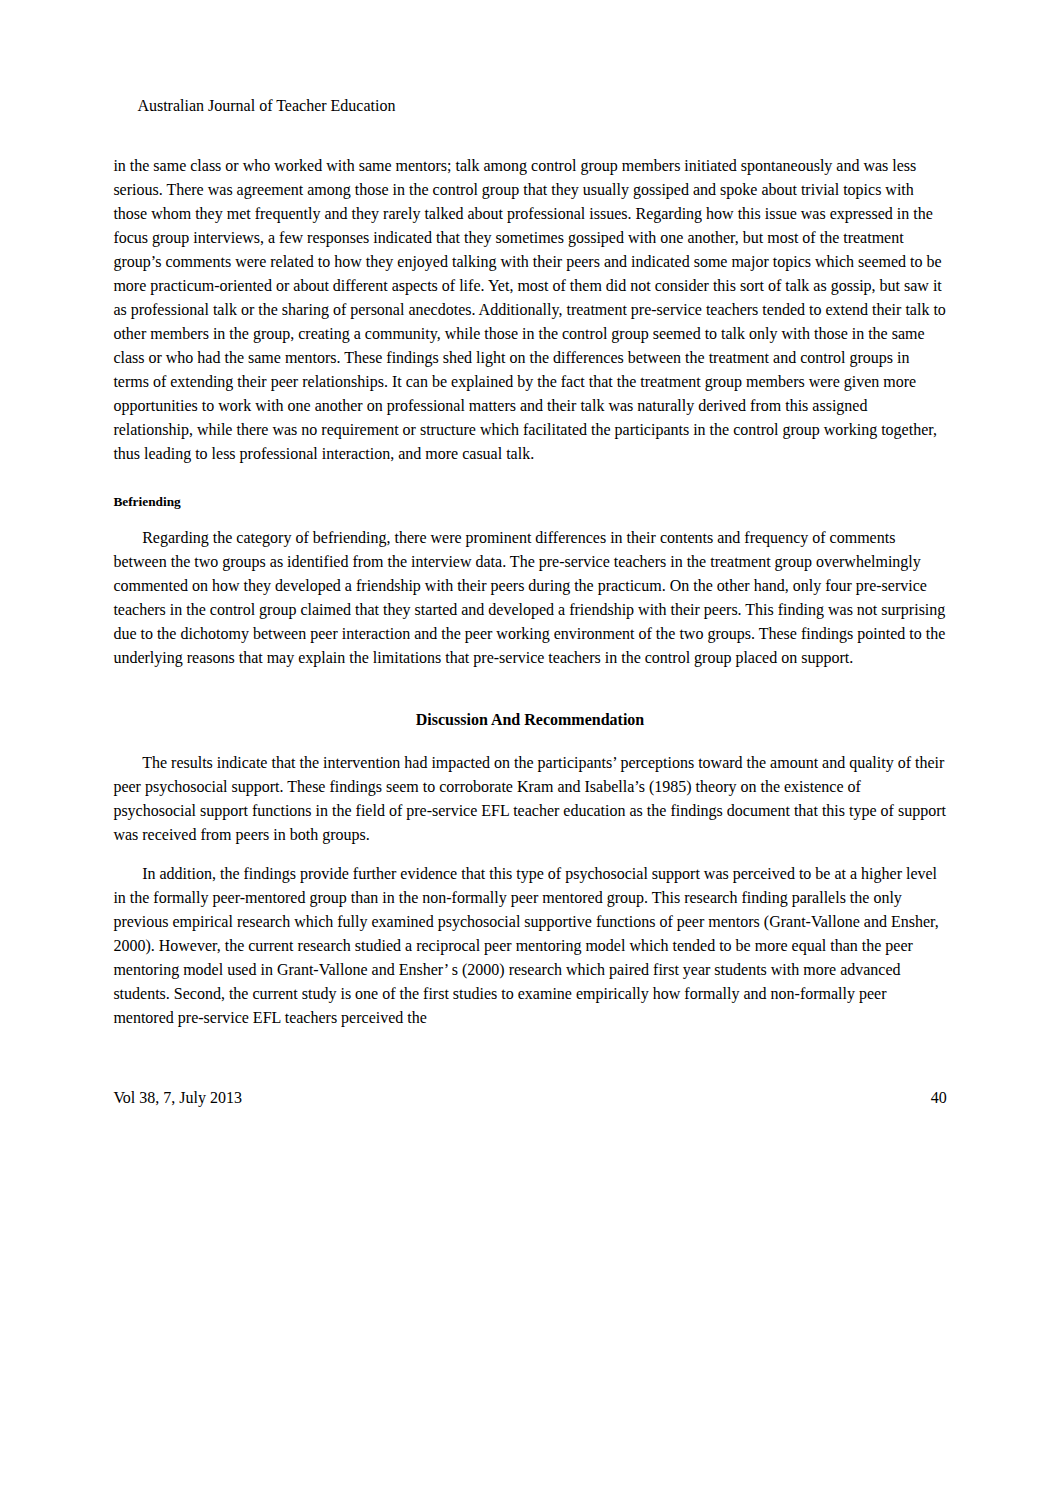Australian Journal of Teacher Education
in the same class or who worked with same mentors; talk among control group members initiated spontaneously and was less serious. There was agreement among those in the control group that they usually gossiped and spoke about trivial topics with those whom they met frequently and they rarely talked about professional issues. Regarding how this issue was expressed in the focus group interviews, a few responses indicated that they sometimes gossiped with one another, but most of the treatment group’s comments were related to how they enjoyed talking with their peers and indicated some major topics which seemed to be more practicum-oriented or about different aspects of life. Yet, most of them did not consider this sort of talk as gossip, but saw it as professional talk or the sharing of personal anecdotes. Additionally, treatment pre-service teachers tended to extend their talk to other members in the group, creating a community, while those in the control group seemed to talk only with those in the same class or who had the same mentors. These findings shed light on the differences between the treatment and control groups in terms of extending their peer relationships. It can be explained by the fact that the treatment group members were given more opportunities to work with one another on professional matters and their talk was naturally derived from this assigned relationship, while there was no requirement or structure which facilitated the participants in the control group working together, thus leading to less professional interaction, and more casual talk.
Befriending
Regarding the category of befriending, there were prominent differences in their contents and frequency of comments between the two groups as identified from the interview data. The pre-service teachers in the treatment group overwhelmingly commented on how they developed a friendship with their peers during the practicum. On the other hand, only four pre-service teachers in the control group claimed that they started and developed a friendship with their peers. This finding was not surprising due to the dichotomy between peer interaction and the peer working environment of the two groups. These findings pointed to the underlying reasons that may explain the limitations that pre-service teachers in the control group placed on support.
Discussion And Recommendation
The results indicate that the intervention had impacted on the participants’ perceptions toward the amount and quality of their peer psychosocial support. These findings seem to corroborate Kram and Isabella’s (1985) theory on the existence of psychosocial support functions in the field of pre-service EFL teacher education as the findings document that this type of support was received from peers in both groups.
In addition, the findings provide further evidence that this type of psychosocial support was perceived to be at a higher level in the formally peer-mentored group than in the non-formally peer mentored group. This research finding parallels the only previous empirical research which fully examined psychosocial supportive functions of peer mentors (Grant-Vallone and Ensher, 2000). However, the current research studied a reciprocal peer mentoring model which tended to be more equal than the peer mentoring model used in Grant-Vallone and Ensher’ s (2000) research which paired first year students with more advanced students. Second, the current study is one of the first studies to examine empirically how formally and non-formally peer mentored pre-service EFL teachers perceived the
Vol 38, 7, July 2013 40